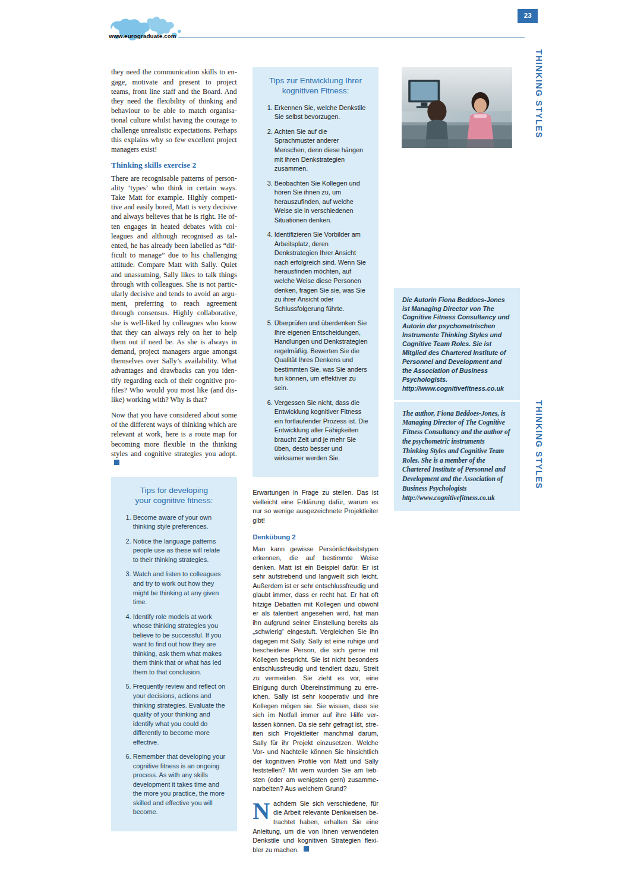www.eurograduate.com
23
THINKING STYLES
THINKING STYLES
they need the communication skills to engage, motivate and present to project teams, front line staff and the Board. And they need the flexibility of thinking and behaviour to be able to match organisational culture whilst having the courage to challenge unrealistic expectations. Perhaps this explains why so few excellent project managers exist!
Thinking skills exercise 2
There are recognisable patterns of personality ‘types’ who think in certain ways. Take Matt for example. Highly competitive and easily bored, Matt is very decisive and always believes that he is right. He often engages in heated debates with colleagues and although recognised as talented, he has already been labelled as “difficult to manage” due to his challenging attitude. Compare Matt with Sally. Quiet and unassuming, Sally likes to talk things through with colleagues. She is not particularly decisive and tends to avoid an argument, preferring to reach agreement through consensus. Highly collaborative, she is well-liked by colleagues who know that they can always rely on her to help them out if need be. As she is always in demand, project managers argue amongst themselves over Sally’s availability. What advantages and drawbacks can you identify regarding each of their cognitive profiles? Who would you most like (and dislike) working with? Why is that?
Now that you have considered about some of the different ways of thinking which are relevant at work, here is a route map for becoming more flexible in the thinking styles and cognitive strategies you adopt.
Tips for developing
your cognitive fitness:
Become aware of your own thinking style preferences.
Notice the language patterns people use as these will relate to their thinking strategies.
Watch and listen to colleagues and try to work out how they might be thinking at any given time.
Identify role models at work whose thinking strategies you believe to be successful. If you want to find out how they are thinking, ask them what makes them think that or what has led them to that conclusion.
Frequently review and reflect on your decisions, actions and thinking strategies. Evaluate the quality of your thinking and identify what you could do differently to become more effective.
Remember that developing your cognitive fitness is an ongoing process. As with any skills development it takes time and the more you practice, the more skilled and effective you will become.
Tips zur Entwicklung Ihrer
kognitiven Fitness:
Erkennen Sie, welche Denkstile Sie selbst bevorzugen.
Achten Sie auf die Sprachmuster anderer Menschen, denn diese hängen mit ihren Denkstrategien zusammen.
Beobachten Sie Kollegen und hören Sie ihnen zu, um herauszufinden, auf welche Weise sie in verschiedenen Situationen denken.
Identifizieren Sie Vorbilder am Arbeitsplatz, deren Denkstrategien Ihrer Ansicht nach erfolgreich sind. Wenn Sie herausfinden möchten, auf welche Weise diese Personen denken, fragen Sie sie, was Sie zu ihrer Ansicht oder Schlussfolgerung führte.
Überprüfen und überdenken Sie Ihre eigenen Entscheidungen, Handlungen und Denkstrategien regelmäßig. Bewerten Sie die Qualität Ihres Denkens und bestimmten Sie, was Sie anders tun können, um effektiver zu sein.
Vergessen Sie nicht, dass die Entwicklung kognitiver Fitness ein fortlaufender Prozess ist. Die Entwicklung aller Fähigkeiten braucht Zeit und je mehr Sie üben, desto besser und wirksamer werden Sie.
Erwartungen in Frage zu stellen. Das ist vielleicht eine Erklärung dafür, warum es nur so wenige ausgezeichnete Projektleiter gibt!
Denkübung 2
Man kann gewisse Persönlichkeitstypen erkennen, die auf bestimmte Weise denken. Matt ist ein Beispiel dafür. Er ist sehr aufstrebend und langweilt sich leicht. Außerdem ist er sehr entschlussfreudig und glaubt immer, dass er recht hat. Er hat oft hitzige Debatten mit Kollegen und obwohl er als talentiert angesehen wird, hat man ihn aufgrund seiner Einstellung bereits als „schwierig“ eingestuft. Vergleichen Sie ihn dagegen mit Sally. Sally ist eine ruhige und bescheidene Person, die sich gerne mit Kollegen bespricht. Sie ist nicht besonders entschlussfreudig und tendiert dazu, Streit zu vermeiden. Sie zieht es vor, eine Einigung durch Übereinstimmung zu erreichen. Sally ist sehr kooperativ und ihre Kollegen mögen sie. Sie wissen, dass sie sich im Notfall immer auf ihre Hilfe verlassen können. Da sie sehr gefragt ist, streiten sich Projektleiter manchmal darum, Sally für ihr Projekt einzusetzen. Welche Vor- und Nachteile können Sie hinsichtlich der kognitiven Profile von Matt und Sally feststellen? Mit wem würden Sie am liebsten (oder am wenigsten gern) zusammenarbeiten? Aus welchem Grund?
Nachdem Sie sich verschiedene, für die Arbeit relevante Denkweisen betrachtet haben, erhalten Sie eine Anleitung, um die von Ihnen verwendeten Denkstile und kognitiven Strategien flexibler zu machen.
Die Autorin Fiona Beddoes-Jones ist Managing Director von The Cognitive Fitness Consultancy und Autorin der psychometrischen Instrumente Thinking Styles und Cognitive Team Roles. Sie ist Mitglied des Chartered Institute of Personnel and Development and the Association of Business Psychologists. http://www.cognitivefitness.co.uk
The author, Fiona Beddoes-Jones, is Managing Director of The Cognitive Fitness Consultancy and the author of the psychometric instruments Thinking Styles and Cognitive Team Roles. She is a member of the Chartered Institute of Personnel and Development and the Association of Business Psychologists http://www.cognitivefitness.co.uk